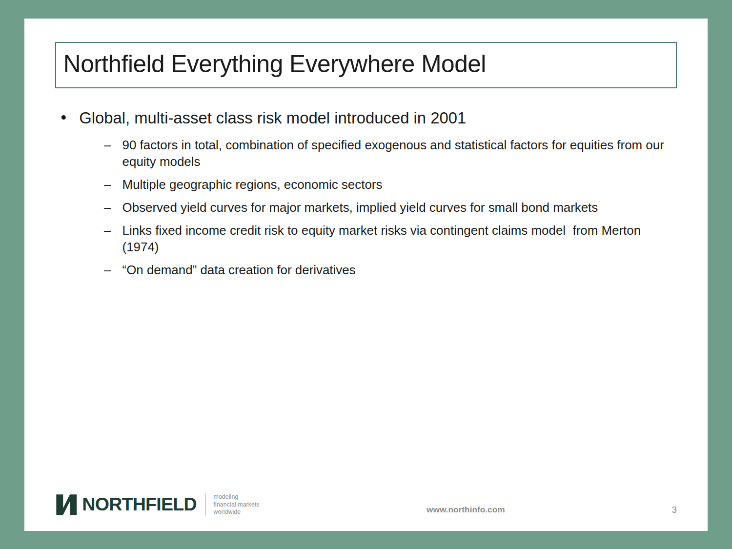Northfield Everything Everywhere Model
Global, multi-asset class risk model introduced in 2001
90 factors in total, combination of specified exogenous and statistical factors for equities from our equity models
Multiple geographic regions, economic sectors
Observed yield curves for major markets, implied yield curves for small bond markets
Links fixed income credit risk to equity market risks via contingent claims model from Merton (1974)
“On demand” data creation for derivatives
NORTHFIELD
modeling
financial markets
worldwide
www.northinfo.com
3